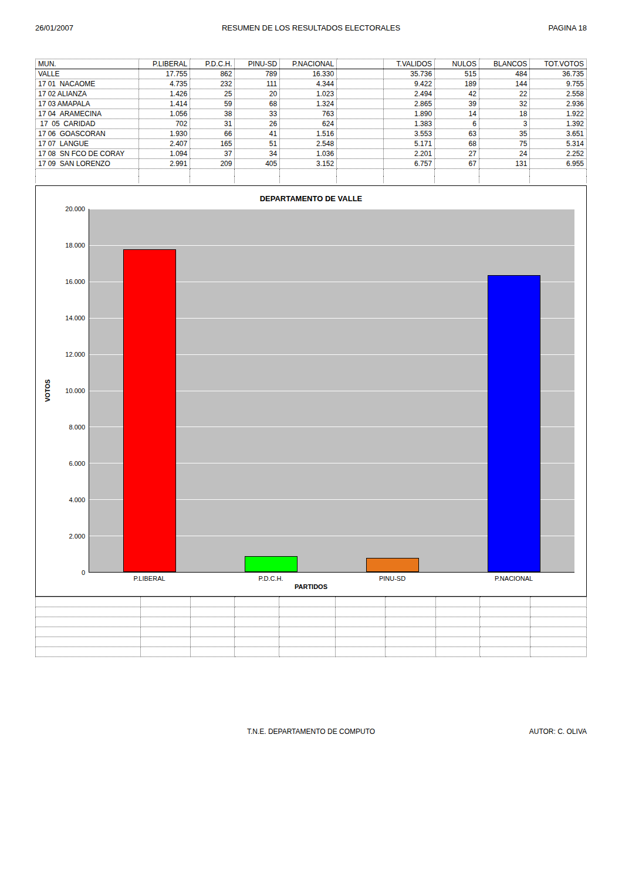26/01/2007
RESUMEN DE LOS RESULTADOS ELECTORALES
PAGINA 18
| MUN. | P.LIBERAL | P.D.C.H. | PINU-SD | P.NACIONAL | | T.VALIDOS | NULOS | BLANCOS | TOT.VOTOS |
| --- | --- | --- | --- | --- | --- | --- | --- | --- | --- |
| VALLE | 17.755 | 862 | 789 | 16.330 | | 35.736 | 515 | 484 | 36.735 |
| 17 01 NACAOME | 4.735 | 232 | 111 | 4.344 | | 9.422 | 189 | 144 | 9.755 |
| 17 02 ALIANZA | 1.426 | 25 | 20 | 1.023 | | 2.494 | 42 | 22 | 2.558 |
| 17 03 AMAPALA | 1.414 | 59 | 68 | 1.324 | | 2.865 | 39 | 32 | 2.936 |
| 17 04 ARAMECINA | 1.056 | 38 | 33 | 763 | | 1.890 | 14 | 18 | 1.922 |
| 17 05 CARIDAD | 702 | 31 | 26 | 624 | | 1.383 | 6 | 3 | 1.392 |
| 17 06 GOASCORAN | 1.930 | 66 | 41 | 1.516 | | 3.553 | 63 | 35 | 3.651 |
| 17 07 LANGUE | 2.407 | 165 | 51 | 2.548 | | 5.171 | 68 | 75 | 5.314 |
| 17 08 SN FCO DE CORAY | 1.094 | 37 | 34 | 1.036 | | 2.201 | 27 | 24 | 2.252 |
| 17 09 SAN LORENZO | 2.991 | 209 | 405 | 3.152 | | 6.757 | 67 | 131 | 6.955 |
DEPARTAMENTO DE VALLE
P.LIBERAL
P.D.C.H.
PINU-SD
P.NACIONAL
VOTOS
20.000 18.000 16.000 14.000 12.000 10.000 8.000 6.000 4.000 2.000 0
P.LIBERAL P.D.C.H. PINU-SD P.NACIONAL
PARTIDOS
T.N.E. DEPARTAMENTO DE COMPUTO
AUTOR: C. OLIVA